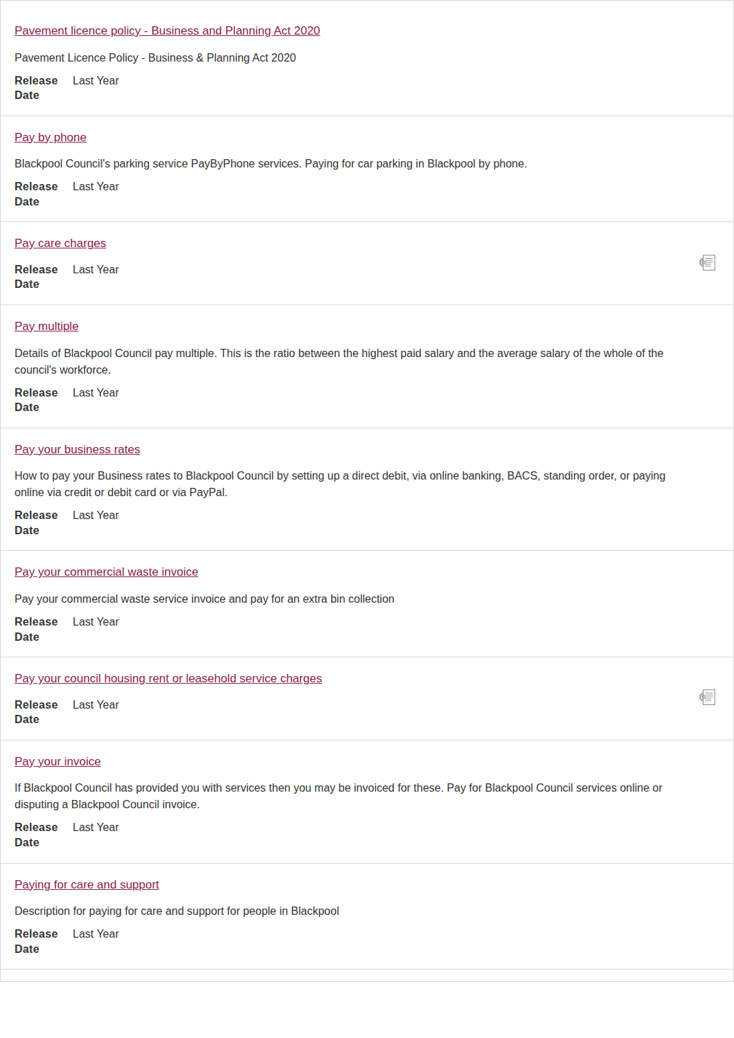Pavement licence policy - Business and Planning Act 2020
Pavement Licence Policy - Business & Planning Act 2020
Release Date Last Year
Pay by phone
Blackpool Council's parking service PayByPhone services. Paying for car parking in Blackpool by phone.
Release Date Last Year
Pay care charges
Release Date Last Year
Pay multiple
Details of Blackpool Council pay multiple. This is the ratio between the highest paid salary and the average salary of the whole of the council's workforce.
Release Date Last Year
Pay your business rates
How to pay your Business rates to Blackpool Council by setting up a direct debit, via online banking, BACS, standing order, or paying online via credit or debit card or via PayPal.
Release Date Last Year
Pay your commercial waste invoice
Pay your commercial waste service invoice and pay for an extra bin collection
Release Date Last Year
Pay your council housing rent or leasehold service charges
Release Date Last Year
Pay your invoice
If Blackpool Council has provided you with services then you may be invoiced for these. Pay for Blackpool Council services online or disputing a Blackpool Council invoice.
Release Date Last Year
Paying for care and support
Description for paying for care and support for people in Blackpool
Release Date Last Year